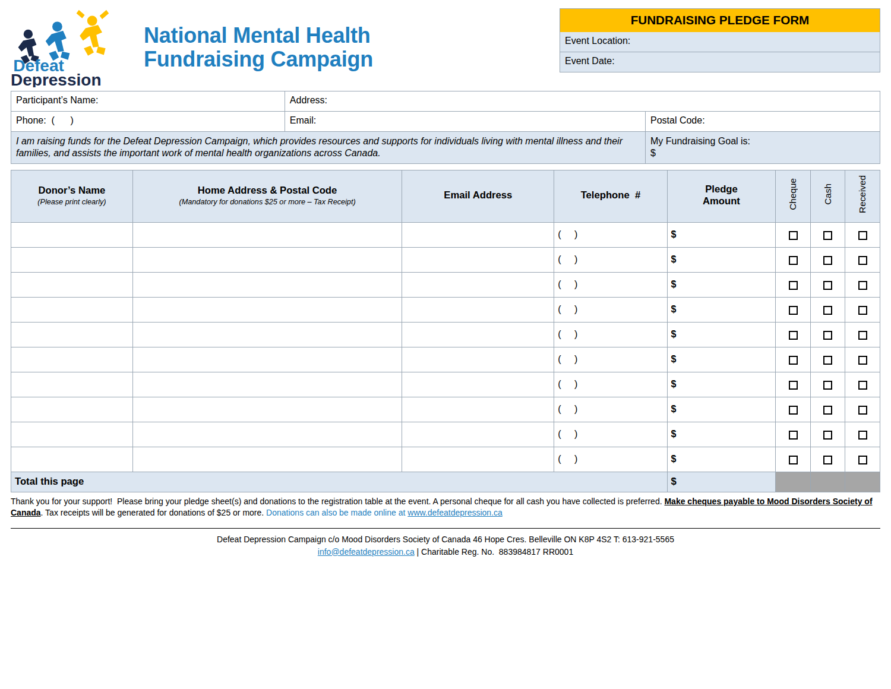Defeat Depression
National Mental Health
Fundraising Campaign
FUNDRAISING PLEDGE FORM
Event Location:
Event Date:
| Participant’s Name: | Address: |
| Phone: ( ) | Email: | Postal Code: |
| I am raising funds for the Defeat Depression Campaign, which provides resources and supports for individuals living with mental illness and their families, and assists the important work of mental health organizations across Canada. | My Fundraising Goal is: $ |
| Donor’s Name (Please print clearly) | Home Address & Postal Code (Mandatory for donations $25 or more – Tax Receipt) | Email Address | Telephone # | Pledge Amount | Cheque | Cash | Received |
| --- | --- | --- | --- | --- | --- | --- | --- |
| | | | ( ) | $ | | | |
| | | | ( ) | $ | | | |
| | | | ( ) | $ | | | |
| | | | ( ) | $ | | | |
| | | | ( ) | $ | | | |
| | | | ( ) | $ | | | |
| | | | ( ) | $ | | | |
| | | | ( ) | $ | | | |
| | | | ( ) | $ | | | |
| | | | ( ) | $ | | | |
| Total this page | $ | | | |
Thank you for your support! Please bring your pledge sheet(s) and donations to the registration table at the event. A personal cheque for all cash you have collected is preferred. Make cheques payable to Mood Disorders Society of Canada. Tax receipts will be generated for donations of $25 or more. Donations can also be made online at www.defeatdepression.ca
Defeat Depression Campaign c/o Mood Disorders Society of Canada 46 Hope Cres. Belleville ON K8P 4S2 T: 613-921-5565
info@defeatdepression.ca | Charitable Reg. No. 883984817 RR0001